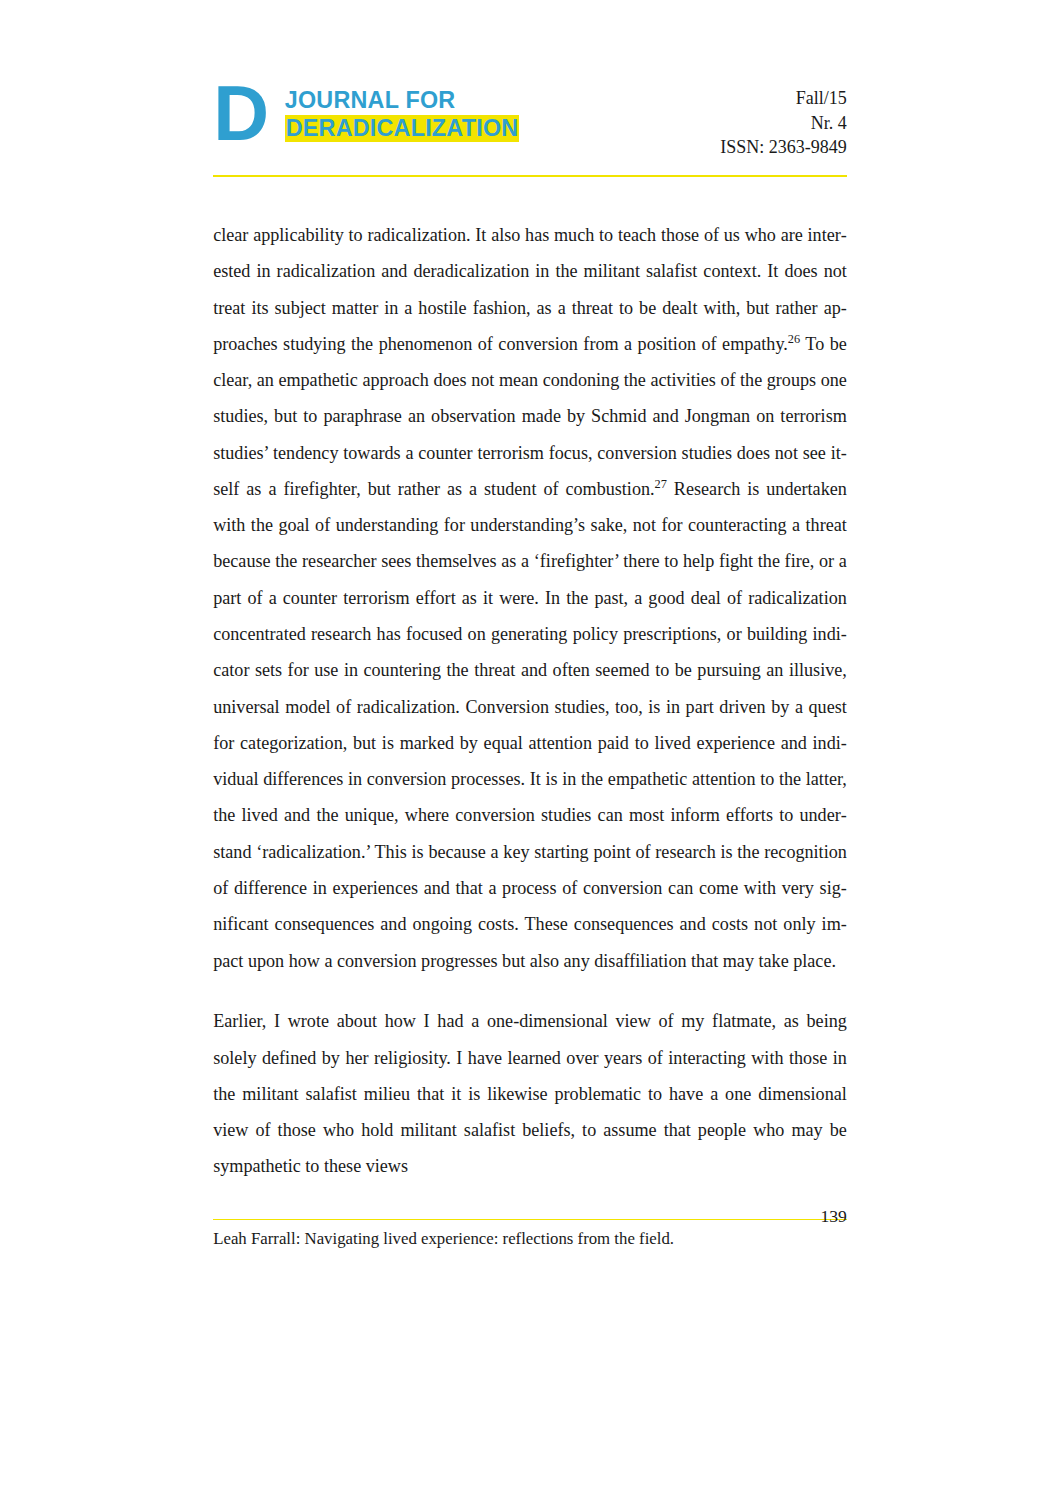D
Journal for Deradicalization
Fall/15
Nr. 4
ISSN: 2363-9849
clear applicability to radicalization. It also has much to teach those of us who are interested in radicalization and deradicalization in the militant salafist context. It does not treat its subject matter in a hostile fashion, as a threat to be dealt with, but rather approaches studying the phenomenon of conversion from a position of empathy.26 To be clear, an empathetic approach does not mean condoning the activities of the groups one studies, but to paraphrase an observation made by Schmid and Jongman on terrorism studies’ tendency towards a counter terrorism focus, conversion studies does not see itself as a firefighter, but rather as a student of combustion.27 Research is undertaken with the goal of understanding for understanding’s sake, not for counteracting a threat because the researcher sees themselves as a ‘firefighter’ there to help fight the fire, or a part of a counter terrorism effort as it were. In the past, a good deal of radicalization concentrated research has focused on generating policy prescriptions, or building indicator sets for use in countering the threat and often seemed to be pursuing an illusive, universal model of radicalization. Conversion studies, too, is in part driven by a quest for categorization, but is marked by equal attention paid to lived experience and individual differences in conversion processes. It is in the empathetic attention to the latter, the lived and the unique, where conversion studies can most inform efforts to understand ‘radicalization.’ This is because a key starting point of research is the recognition of difference in experiences and that a process of conversion can come with very significant consequences and ongoing costs. These consequences and costs not only impact upon how a conversion progresses but also any disaffiliation that may take place.
Earlier, I wrote about how I had a one-dimensional view of my flatmate, as being solely defined by her religiosity. I have learned over years of interacting with those in the militant salafist milieu that it is likewise problematic to have a one dimensional view of those who hold militant salafist beliefs, to assume that people who may be sympathetic to these views
Leah Farrall: Navigating lived experience: reflections from the field.
139